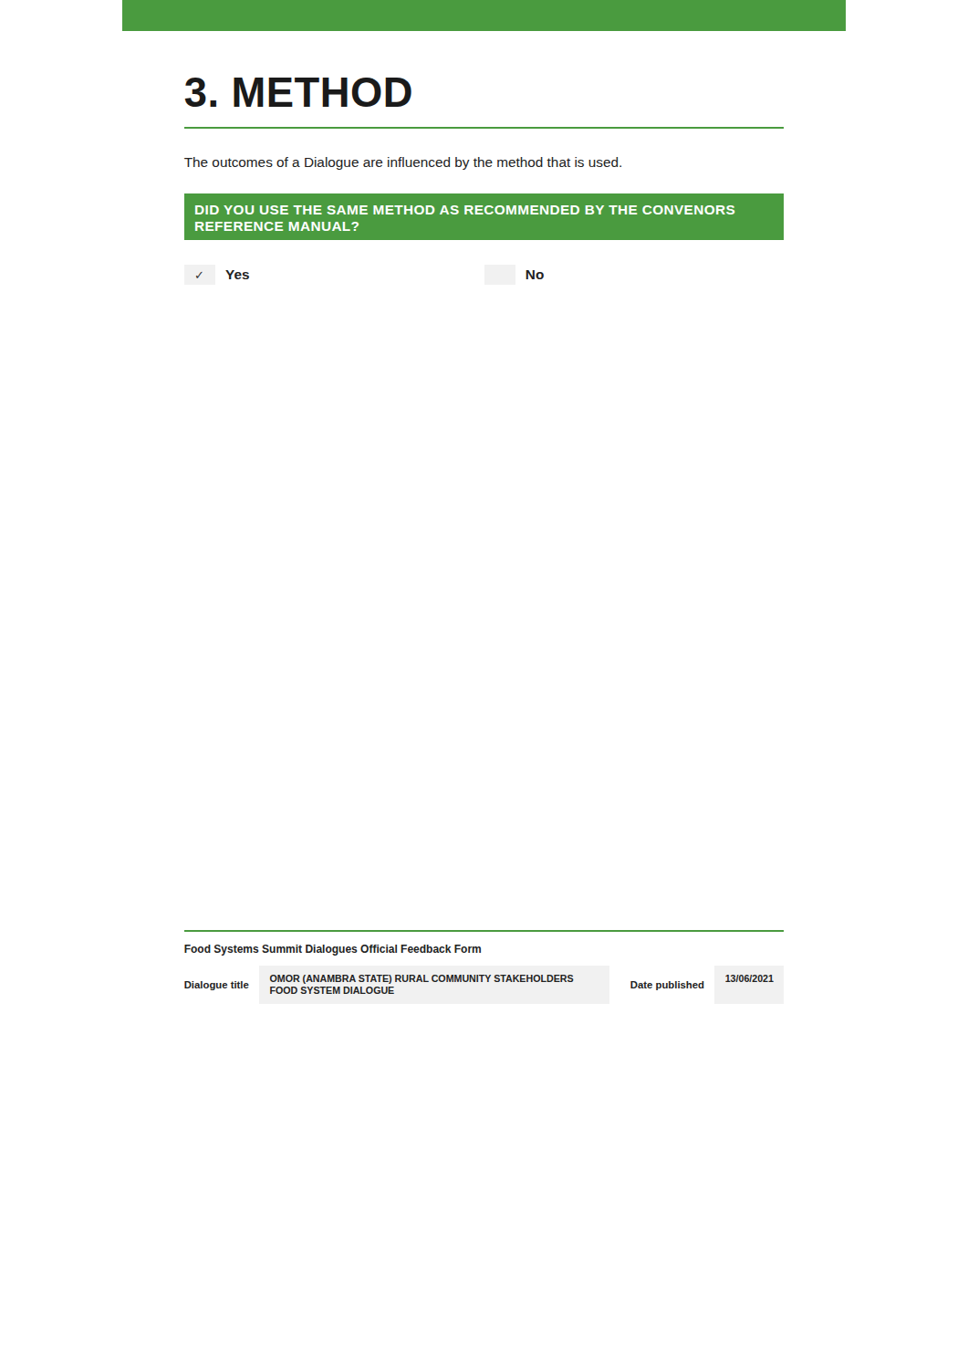3. Method
The outcomes of a Dialogue are influenced by the method that is used.
Did you use the same method as recommended by the Convenors Reference Manual?
✓ Yes
No
Food Systems Summit Dialogues Official Feedback Form
Dialogue title Omor (Anambra State) Rural Community Stakeholders Food System Dialogue Date published 13/06/2021